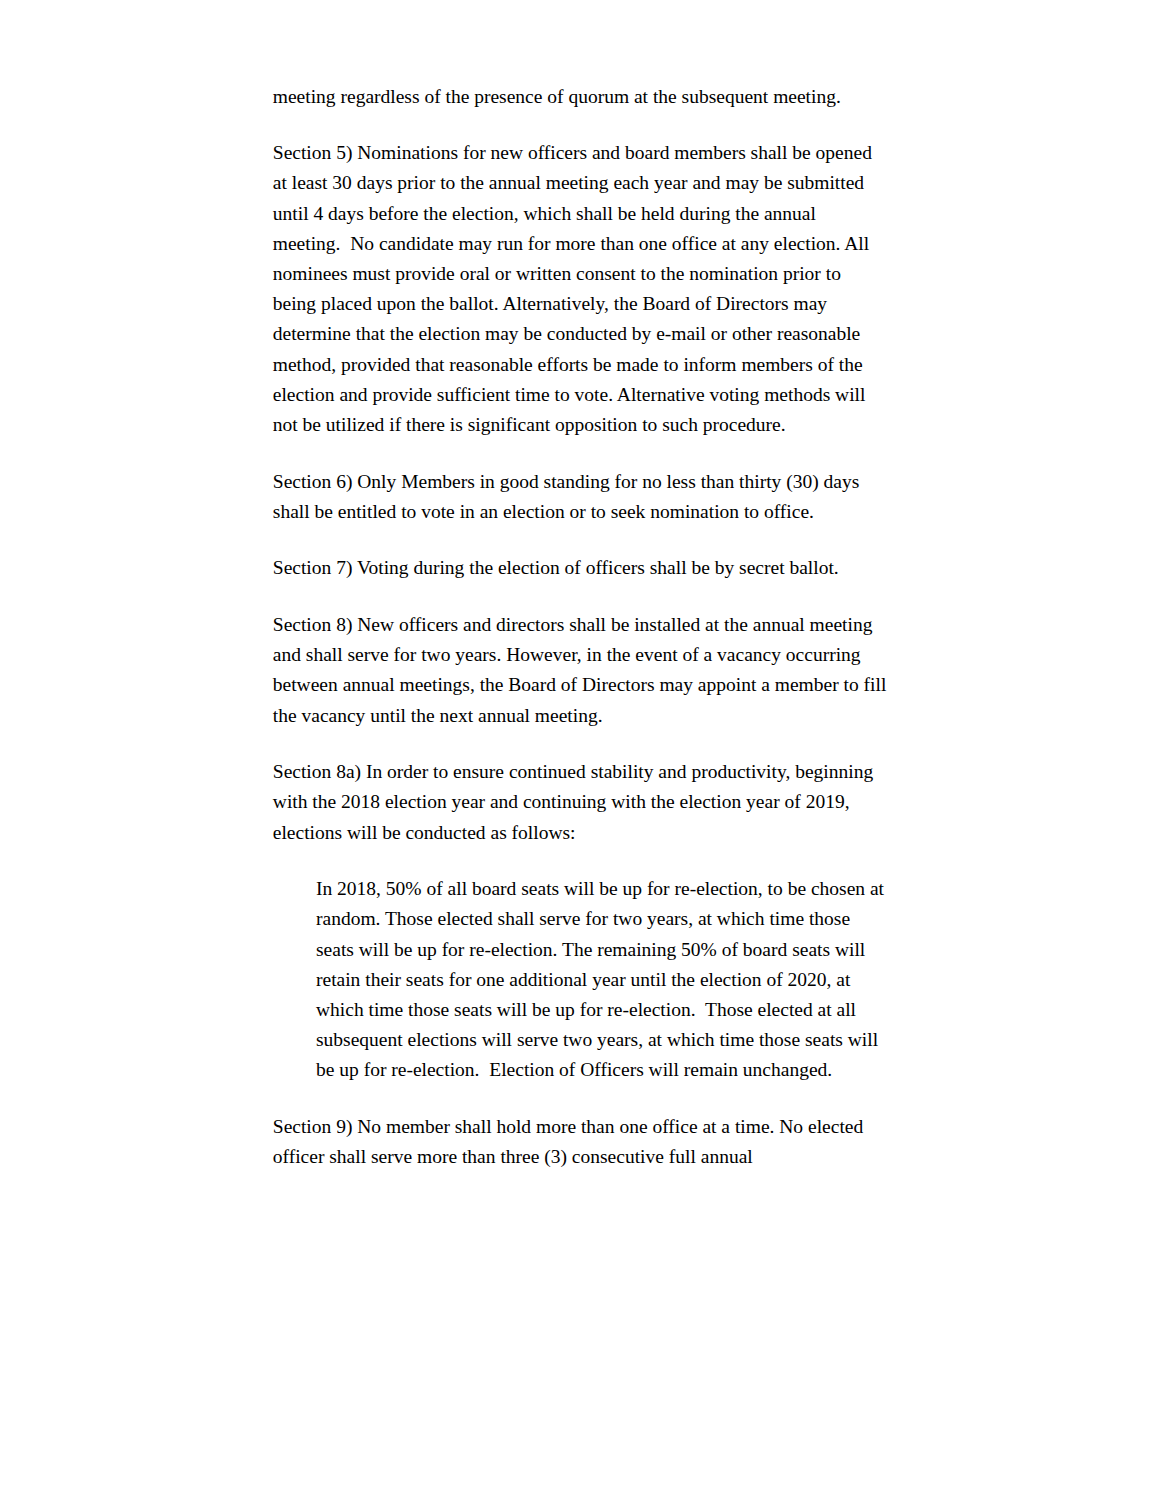meeting regardless of the presence of quorum at the subsequent meeting.
Section 5) Nominations for new officers and board members shall be opened at least 30 days prior to the annual meeting each year and may be submitted until 4 days before the election, which shall be held during the annual meeting. No candidate may run for more than one office at any election. All nominees must provide oral or written consent to the nomination prior to being placed upon the ballot. Alternatively, the Board of Directors may determine that the election may be conducted by e-mail or other reasonable method, provided that reasonable efforts be made to inform members of the election and provide sufficient time to vote. Alternative voting methods will not be utilized if there is significant opposition to such procedure.
Section 6) Only Members in good standing for no less than thirty (30) days shall be entitled to vote in an election or to seek nomination to office.
Section 7) Voting during the election of officers shall be by secret ballot.
Section 8) New officers and directors shall be installed at the annual meeting and shall serve for two years. However, in the event of a vacancy occurring between annual meetings, the Board of Directors may appoint a member to fill the vacancy until the next annual meeting.
Section 8a) In order to ensure continued stability and productivity, beginning with the 2018 election year and continuing with the election year of 2019, elections will be conducted as follows:
In 2018, 50% of all board seats will be up for re-election, to be chosen at random. Those elected shall serve for two years, at which time those seats will be up for re-election. The remaining 50% of board seats will retain their seats for one additional year until the election of 2020, at which time those seats will be up for re-election. Those elected at all subsequent elections will serve two years, at which time those seats will be up for re-election. Election of Officers will remain unchanged.
Section 9) No member shall hold more than one office at a time. No elected officer shall serve more than three (3) consecutive full annual